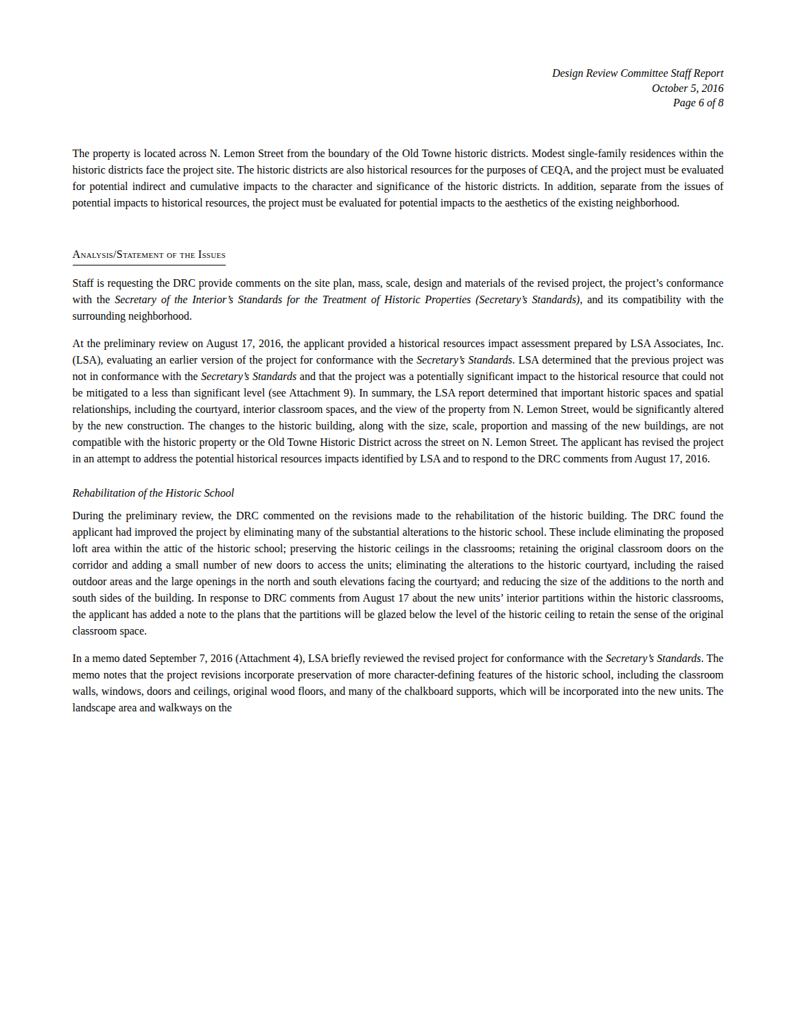Design Review Committee Staff Report
October 5, 2016
Page 6 of 8
The property is located across N. Lemon Street from the boundary of the Old Towne historic districts. Modest single-family residences within the historic districts face the project site. The historic districts are also historical resources for the purposes of CEQA, and the project must be evaluated for potential indirect and cumulative impacts to the character and significance of the historic districts. In addition, separate from the issues of potential impacts to historical resources, the project must be evaluated for potential impacts to the aesthetics of the existing neighborhood.
Analysis/Statement of the Issues
Staff is requesting the DRC provide comments on the site plan, mass, scale, design and materials of the revised project, the project’s conformance with the Secretary of the Interior’s Standards for the Treatment of Historic Properties (Secretary’s Standards), and its compatibility with the surrounding neighborhood.
At the preliminary review on August 17, 2016, the applicant provided a historical resources impact assessment prepared by LSA Associates, Inc. (LSA), evaluating an earlier version of the project for conformance with the Secretary’s Standards. LSA determined that the previous project was not in conformance with the Secretary’s Standards and that the project was a potentially significant impact to the historical resource that could not be mitigated to a less than significant level (see Attachment 9). In summary, the LSA report determined that important historic spaces and spatial relationships, including the courtyard, interior classroom spaces, and the view of the property from N. Lemon Street, would be significantly altered by the new construction. The changes to the historic building, along with the size, scale, proportion and massing of the new buildings, are not compatible with the historic property or the Old Towne Historic District across the street on N. Lemon Street. The applicant has revised the project in an attempt to address the potential historical resources impacts identified by LSA and to respond to the DRC comments from August 17, 2016.
Rehabilitation of the Historic School
During the preliminary review, the DRC commented on the revisions made to the rehabilitation of the historic building. The DRC found the applicant had improved the project by eliminating many of the substantial alterations to the historic school. These include eliminating the proposed loft area within the attic of the historic school; preserving the historic ceilings in the classrooms; retaining the original classroom doors on the corridor and adding a small number of new doors to access the units; eliminating the alterations to the historic courtyard, including the raised outdoor areas and the large openings in the north and south elevations facing the courtyard; and reducing the size of the additions to the north and south sides of the building. In response to DRC comments from August 17 about the new units’ interior partitions within the historic classrooms, the applicant has added a note to the plans that the partitions will be glazed below the level of the historic ceiling to retain the sense of the original classroom space.
In a memo dated September 7, 2016 (Attachment 4), LSA briefly reviewed the revised project for conformance with the Secretary’s Standards. The memo notes that the project revisions incorporate preservation of more character-defining features of the historic school, including the classroom walls, windows, doors and ceilings, original wood floors, and many of the chalkboard supports, which will be incorporated into the new units. The landscape area and walkways on the